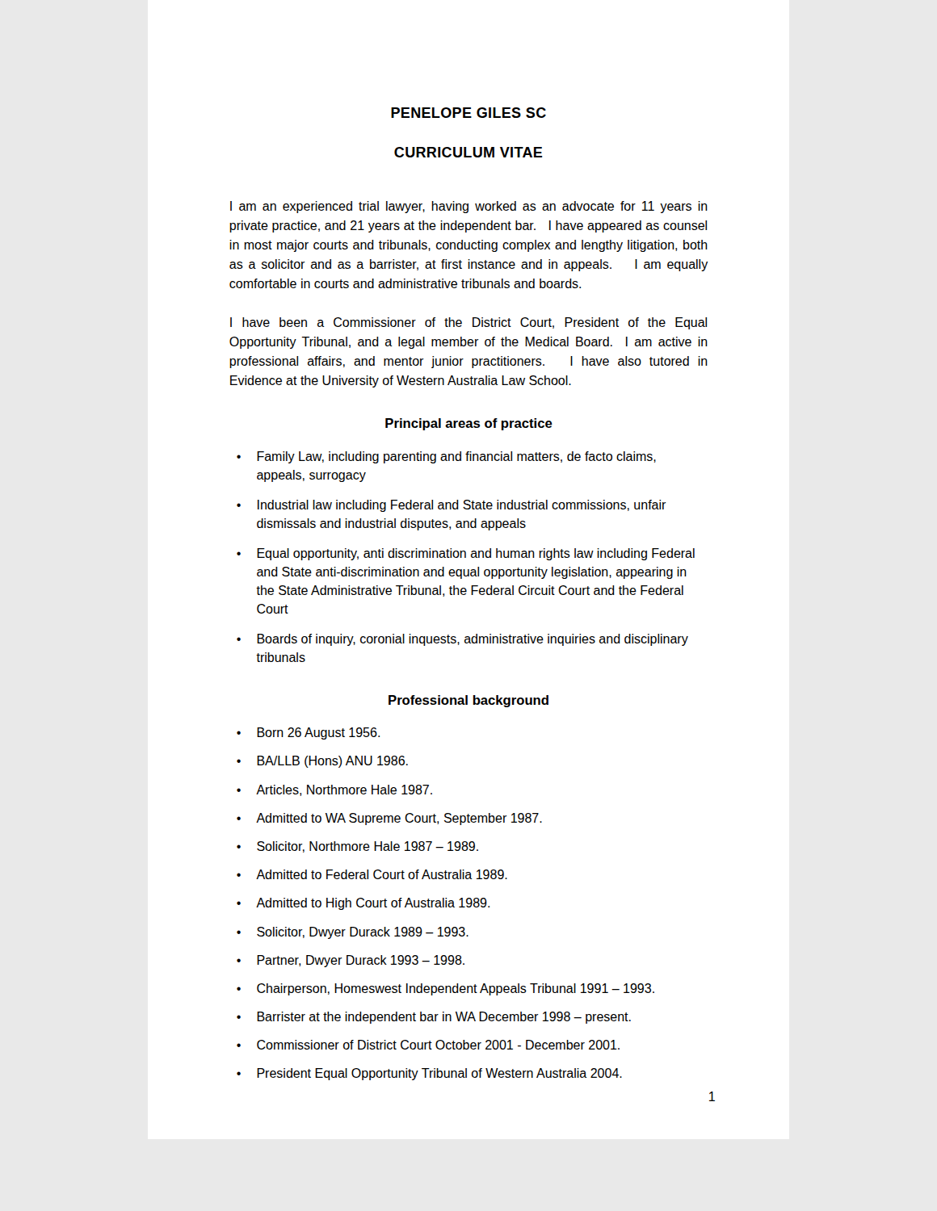PENELOPE GILES SC
CURRICULUM VITAE
I am an experienced trial lawyer, having worked as an advocate for 11 years in private practice, and 21 years at the independent bar. I have appeared as counsel in most major courts and tribunals, conducting complex and lengthy litigation, both as a solicitor and as a barrister, at first instance and in appeals. I am equally comfortable in courts and administrative tribunals and boards.
I have been a Commissioner of the District Court, President of the Equal Opportunity Tribunal, and a legal member of the Medical Board. I am active in professional affairs, and mentor junior practitioners. I have also tutored in Evidence at the University of Western Australia Law School.
Principal areas of practice
Family Law, including parenting and financial matters, de facto claims, appeals, surrogacy
Industrial law including Federal and State industrial commissions, unfair dismissals and industrial disputes, and appeals
Equal opportunity, anti discrimination and human rights law including Federal and State anti-discrimination and equal opportunity legislation, appearing in the State Administrative Tribunal, the Federal Circuit Court and the Federal Court
Boards of inquiry, coronial inquests, administrative inquiries and disciplinary tribunals
Professional background
Born 26 August 1956.
BA/LLB (Hons) ANU 1986.
Articles, Northmore Hale 1987.
Admitted to WA Supreme Court, September 1987.
Solicitor, Northmore Hale 1987 – 1989.
Admitted to Federal Court of Australia 1989.
Admitted to High Court of Australia 1989.
Solicitor, Dwyer Durack 1989 – 1993.
Partner, Dwyer Durack 1993 – 1998.
Chairperson, Homeswest Independent Appeals Tribunal 1991 – 1993.
Barrister at the independent bar in WA December 1998 – present.
Commissioner of District Court October 2001 - December 2001.
President Equal Opportunity Tribunal of Western Australia 2004.
1